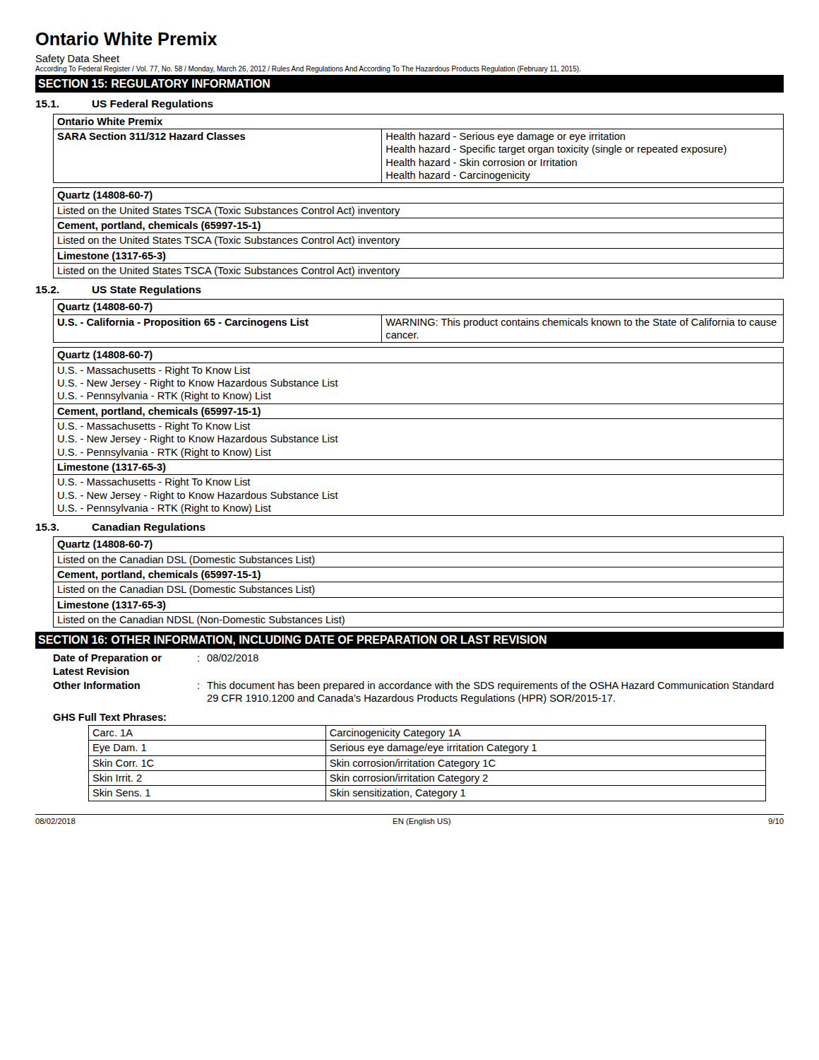Ontario White Premix
Safety Data Sheet
According To Federal Register / Vol. 77, No. 58 / Monday, March 26, 2012 / Rules And Regulations And According To The Hazardous Products Regulation (February 11, 2015).
SECTION 15: REGULATORY INFORMATION
15.1. US Federal Regulations
| Ontario White Premix |
| SARA Section 311/312 Hazard Classes | Health hazard - Serious eye damage or eye irritation Health hazard - Specific target organ toxicity (single or repeated exposure) Health hazard - Skin corrosion or Irritation Health hazard - Carcinogenicity |
| Quartz (14808-60-7) |
| Listed on the United States TSCA (Toxic Substances Control Act) inventory |
| Cement, portland, chemicals (65997-15-1) |
| Listed on the United States TSCA (Toxic Substances Control Act) inventory |
| Limestone (1317-65-3) |
| Listed on the United States TSCA (Toxic Substances Control Act) inventory |
15.2. US State Regulations
| Quartz (14808-60-7) |
| U.S. - California - Proposition 65 - Carcinogens List | WARNING: This product contains chemicals known to the State of California to cause cancer. |
| Quartz (14808-60-7) |
| U.S. - Massachusetts - Right To Know List U.S. - New Jersey - Right to Know Hazardous Substance List U.S. - Pennsylvania - RTK (Right to Know) List |
| Cement, portland, chemicals (65997-15-1) |
| U.S. - Massachusetts - Right To Know List U.S. - New Jersey - Right to Know Hazardous Substance List U.S. - Pennsylvania - RTK (Right to Know) List |
| Limestone (1317-65-3) |
| U.S. - Massachusetts - Right To Know List U.S. - New Jersey - Right to Know Hazardous Substance List U.S. - Pennsylvania - RTK (Right to Know) List |
15.3. Canadian Regulations
| Quartz (14808-60-7) |
| Listed on the Canadian DSL (Domestic Substances List) |
| Cement, portland, chemicals (65997-15-1) |
| Listed on the Canadian DSL (Domestic Substances List) |
| Limestone (1317-65-3) |
| Listed on the Canadian NDSL (Non-Domestic Substances List) |
SECTION 16: OTHER INFORMATION, INCLUDING DATE OF PREPARATION OR LAST REVISION
| Date of Preparation or Latest Revision | : | 08/02/2018 |
| Other Information | : | This document has been prepared in accordance with the SDS requirements of the OSHA Hazard Communication Standard 29 CFR 1910.1200 and Canada’s Hazardous Products Regulations (HPR) SOR/2015-17. |
GHS Full Text Phrases:
| Carc. 1A | Carcinogenicity Category 1A |
| Eye Dam. 1 | Serious eye damage/eye irritation Category 1 |
| Skin Corr. 1C | Skin corrosion/irritation Category 1C |
| Skin Irrit. 2 | Skin corrosion/irritation Category 2 |
| Skin Sens. 1 | Skin sensitization, Category 1 |
08/02/2018
EN (English US)
9/10